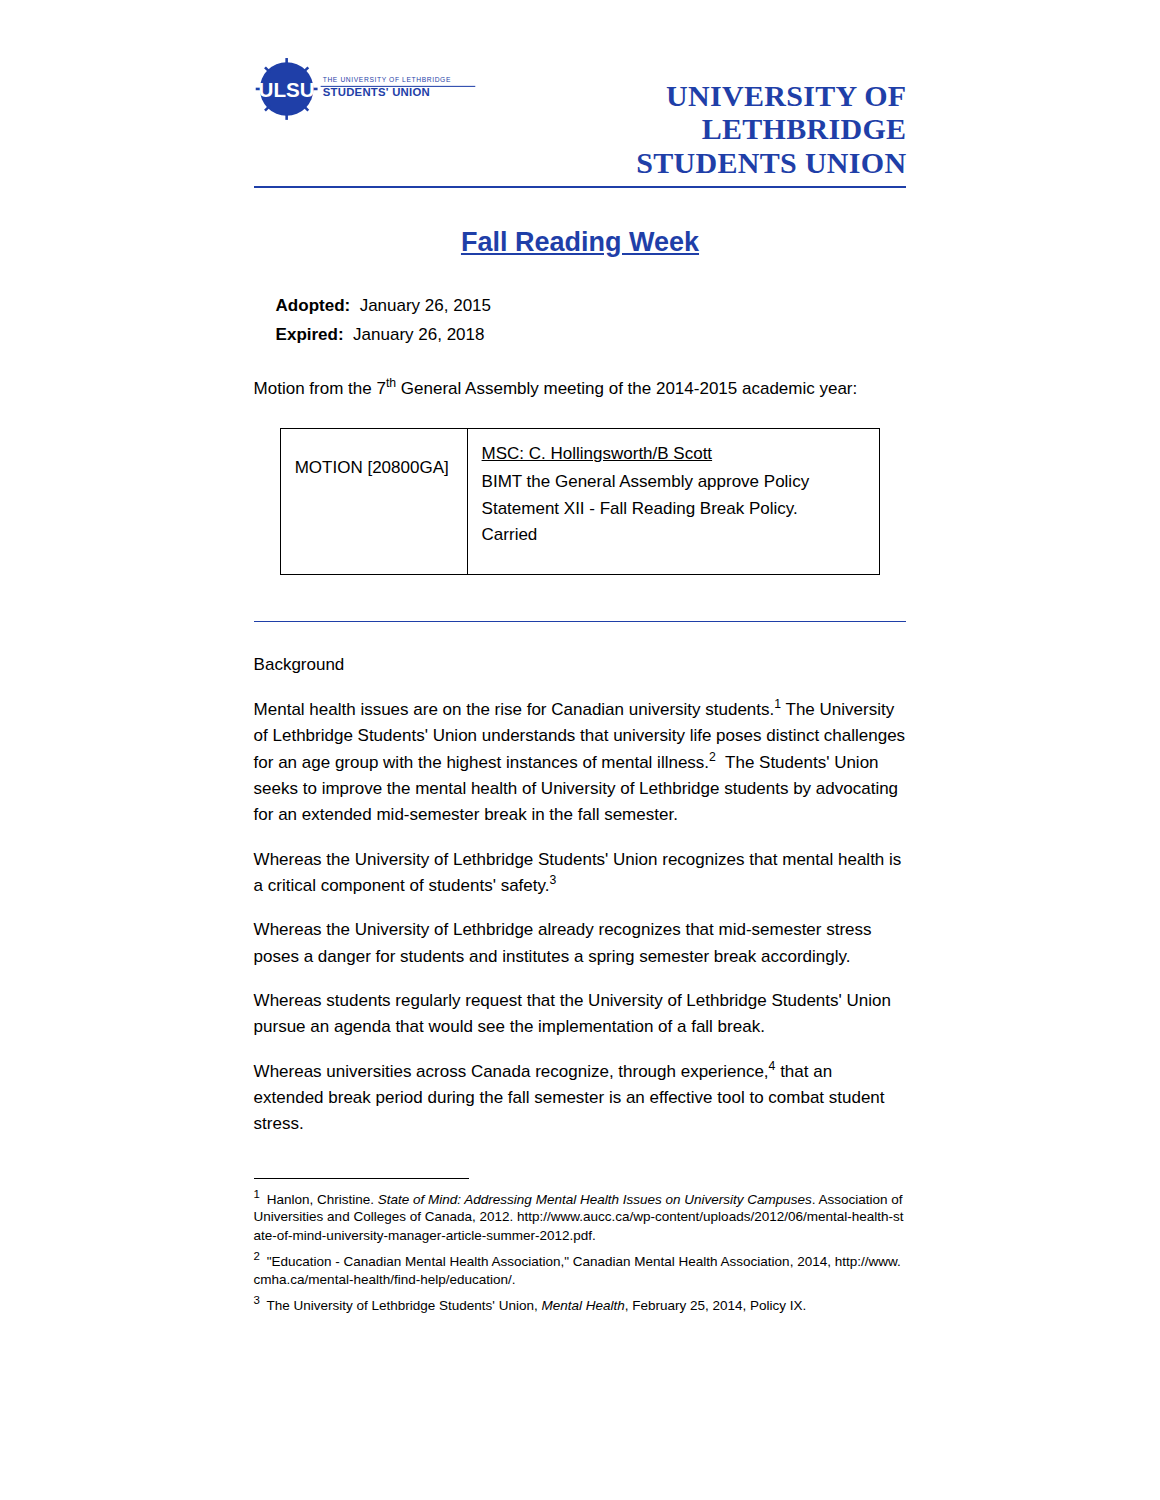ULSU THE UNIVERSITY OF LETHBRIDGE STUDENTS' UNION
University of Lethbridge
Students Union
Fall Reading Week
Adopted: January 26, 2015
Expired: January 26, 2018
Motion from the 7th General Assembly meeting of the 2014-2015 academic year:
| MOTION [20800GA] | MSC: C. Hollingsworth/B Scott BIMT the General Assembly approve Policy Statement XII - Fall Reading Break Policy. Carried |
Background
Mental health issues are on the rise for Canadian university students.1 The University of Lethbridge Students' Union understands that university life poses distinct challenges for an age group with the highest instances of mental illness.2 The Students' Union seeks to improve the mental health of University of Lethbridge students by advocating for an extended mid-semester break in the fall semester.
Whereas the University of Lethbridge Students' Union recognizes that mental health is a critical component of students' safety.3
Whereas the University of Lethbridge already recognizes that mid-semester stress poses a danger for students and institutes a spring semester break accordingly.
Whereas students regularly request that the University of Lethbridge Students' Union pursue an agenda that would see the implementation of a fall break.
Whereas universities across Canada recognize, through experience,4 that an extended break period during the fall semester is an effective tool to combat student stress.
1 Hanlon, Christine. State of Mind: Addressing Mental Health Issues on University Campuses. Association of Universities and Colleges of Canada, 2012. http://www.aucc.ca/wp-content/uploads/2012/06/mental-health-state-of-mind-university-manager-article-summer-2012.pdf.
2 "Education - Canadian Mental Health Association," Canadian Mental Health Association, 2014, http://www.cmha.ca/mental-health/find-help/education/.
3 The University of Lethbridge Students' Union, Mental Health, February 25, 2014, Policy IX.